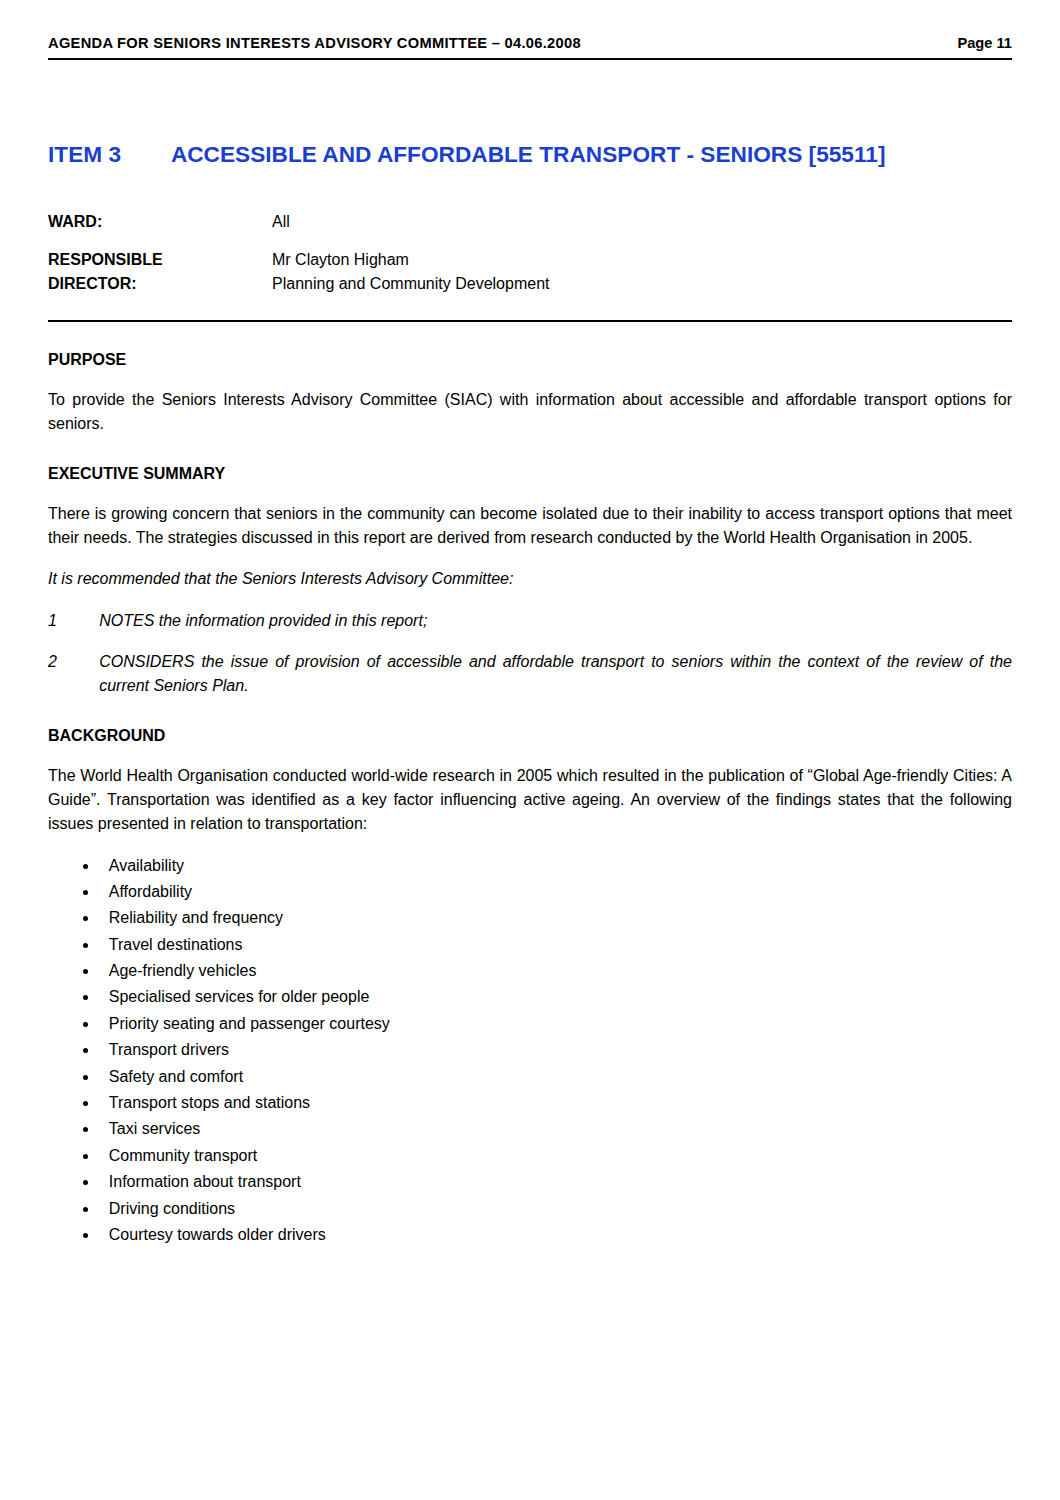AGENDA FOR SENIORS INTERESTS ADVISORY COMMITTEE – 04.06.2008 Page 11
ITEM 3 ACCESSIBLE AND AFFORDABLE TRANSPORT - SENIORS [55511]
| WARD: | All |
| RESPONSIBLE DIRECTOR: | Mr Clayton Higham Planning and Community Development |
PURPOSE
To provide the Seniors Interests Advisory Committee (SIAC) with information about accessible and affordable transport options for seniors.
EXECUTIVE SUMMARY
There is growing concern that seniors in the community can become isolated due to their inability to access transport options that meet their needs. The strategies discussed in this report are derived from research conducted by the World Health Organisation in 2005.
It is recommended that the Seniors Interests Advisory Committee:
1 NOTES the information provided in this report;
2 CONSIDERS the issue of provision of accessible and affordable transport to seniors within the context of the review of the current Seniors Plan.
BACKGROUND
The World Health Organisation conducted world-wide research in 2005 which resulted in the publication of “Global Age-friendly Cities: A Guide”. Transportation was identified as a key factor influencing active ageing. An overview of the findings states that the following issues presented in relation to transportation:
Availability
Affordability
Reliability and frequency
Travel destinations
Age-friendly vehicles
Specialised services for older people
Priority seating and passenger courtesy
Transport drivers
Safety and comfort
Transport stops and stations
Taxi services
Community transport
Information about transport
Driving conditions
Courtesy towards older drivers